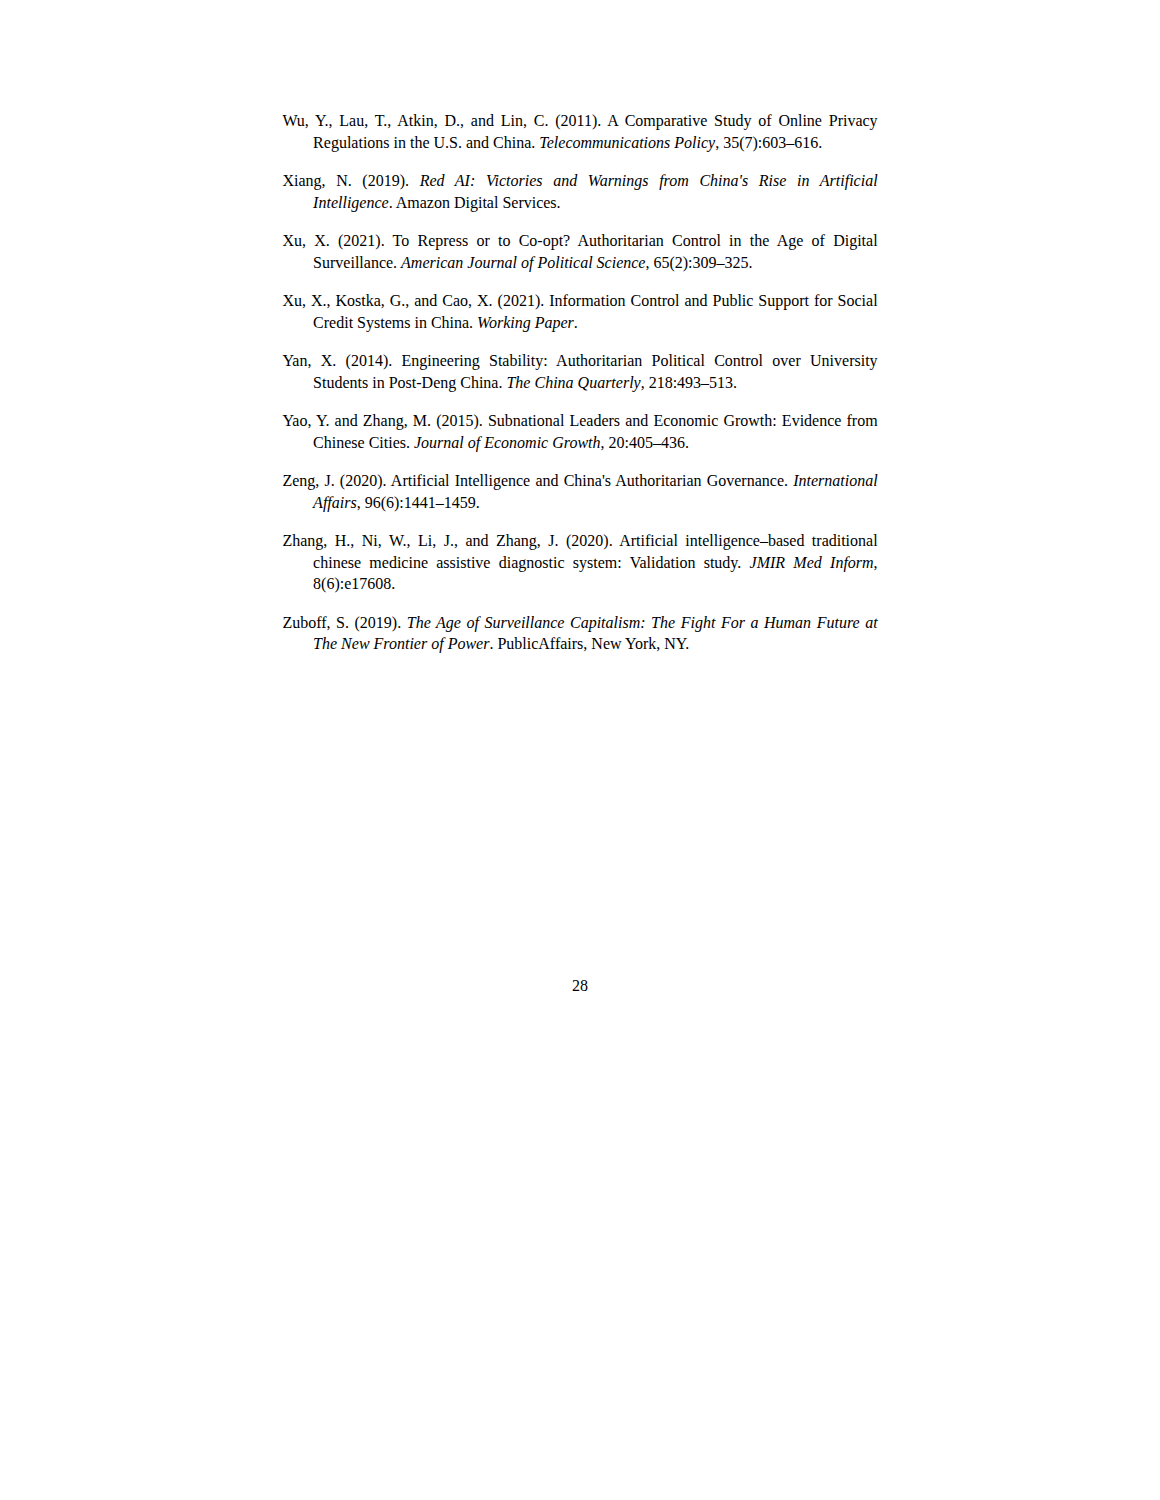Wu, Y., Lau, T., Atkin, D., and Lin, C. (2011). A Comparative Study of Online Privacy Regulations in the U.S. and China. Telecommunications Policy, 35(7):603–616.
Xiang, N. (2019). Red AI: Victories and Warnings from China's Rise in Artificial Intelligence. Amazon Digital Services.
Xu, X. (2021). To Repress or to Co-opt? Authoritarian Control in the Age of Digital Surveillance. American Journal of Political Science, 65(2):309–325.
Xu, X., Kostka, G., and Cao, X. (2021). Information Control and Public Support for Social Credit Systems in China. Working Paper.
Yan, X. (2014). Engineering Stability: Authoritarian Political Control over University Students in Post-Deng China. The China Quarterly, 218:493–513.
Yao, Y. and Zhang, M. (2015). Subnational Leaders and Economic Growth: Evidence from Chinese Cities. Journal of Economic Growth, 20:405–436.
Zeng, J. (2020). Artificial Intelligence and China's Authoritarian Governance. International Affairs, 96(6):1441–1459.
Zhang, H., Ni, W., Li, J., and Zhang, J. (2020). Artificial intelligence–based traditional chinese medicine assistive diagnostic system: Validation study. JMIR Med Inform, 8(6):e17608.
Zuboff, S. (2019). The Age of Surveillance Capitalism: The Fight For a Human Future at The New Frontier of Power. PublicAffairs, New York, NY.
28